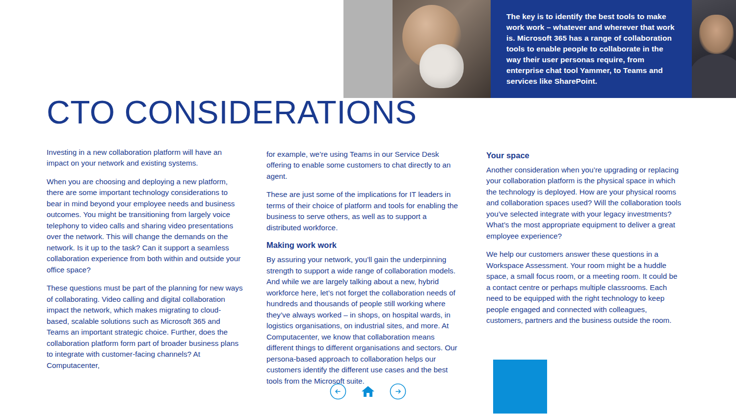The key is to identify the best tools to make work work – whatever and wherever that work is. Microsoft 365 has a range of collaboration tools to enable people to collaborate in the way their user personas require, from enterprise chat tool Yammer, to Teams and services like SharePoint.
CTO CONSIDERATIONS
Investing in a new collaboration platform will have an impact on your network and existing systems.
When you are choosing and deploying a new platform, there are some important technology considerations to bear in mind beyond your employee needs and business outcomes. You might be transitioning from largely voice telephony to video calls and sharing video presentations over the network. This will change the demands on the network. Is it up to the task? Can it support a seamless collaboration experience from both within and outside your office space?
These questions must be part of the planning for new ways of collaborating. Video calling and digital collaboration impact the network, which makes migrating to cloud-based, scalable solutions such as Microsoft 365 and Teams an important strategic choice. Further, does the collaboration platform form part of broader business plans to integrate with customer-facing channels? At Computacenter,
for example, we’re using Teams in our Service Desk offering to enable some customers to chat directly to an agent.
These are just some of the implications for IT leaders in terms of their choice of platform and tools for enabling the business to serve others, as well as to support a distributed workforce.
Making work work
By assuring your network, you’ll gain the underpinning strength to support a wide range of collaboration models. And while we are largely talking about a new, hybrid workforce here, let’s not forget the collaboration needs of hundreds and thousands of people still working where they’ve always worked – in shops, on hospital wards, in logistics organisations, on industrial sites, and more. At Computacenter, we know that collaboration means different things to different organisations and sectors. Our persona-based approach to collaboration helps our customers identify the different use cases and the best tools from the Microsoft suite.
Your space
Another consideration when you’re upgrading or replacing your collaboration platform is the physical space in which the technology is deployed. How are your physical rooms and collaboration spaces used? Will the collaboration tools you’ve selected integrate with your legacy investments? What’s the most appropriate equipment to deliver a great employee experience?
We help our customers answer these questions in a Workspace Assessment. Your room might be a huddle space, a small focus room, or a meeting room. It could be a contact centre or perhaps multiple classrooms. Each need to be equipped with the right technology to keep people engaged and connected with colleagues, customers, partners and the business outside the room.